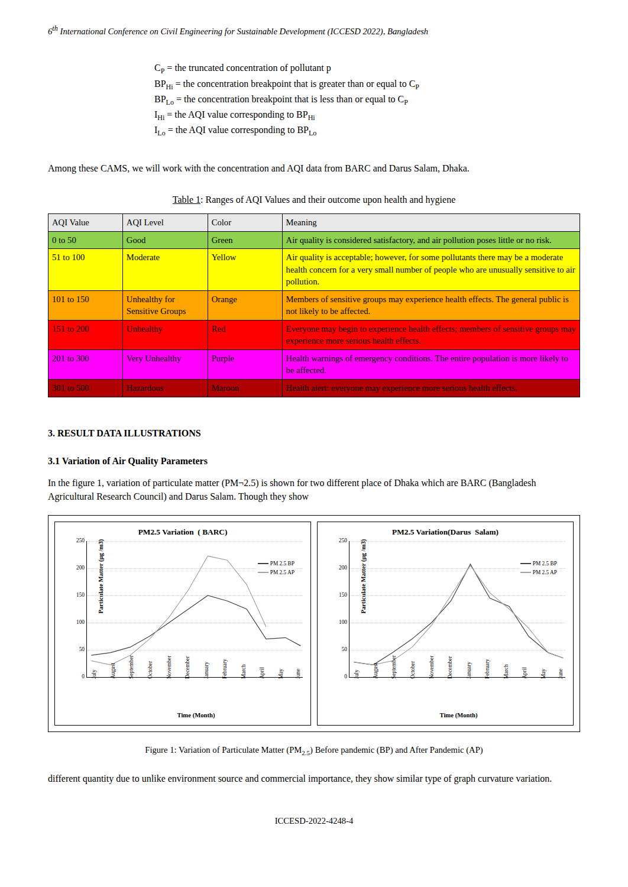6th International Conference on Civil Engineering for Sustainable Development (ICCESD 2022), Bangladesh
CP = the truncated concentration of pollutant p
BPHi = the concentration breakpoint that is greater than or equal to CP
BPLo = the concentration breakpoint that is less than or equal to CP
IHi = the AQI value corresponding to BPHi
ILo = the AQI value corresponding to BPLo
Among these CAMS, we will work with the concentration and AQI data from BARC and Darus Salam, Dhaka.
Table 1: Ranges of AQI Values and their outcome upon health and hygiene
| AQI Value | AQI Level | Color | Meaning |
| --- | --- | --- | --- |
| 0 to 50 | Good | Green | Air quality is considered satisfactory, and air pollution poses little or no risk. |
| 51 to 100 | Moderate | Yellow | Air quality is acceptable; however, for some pollutants there may be a moderate health concern for a very small number of people who are unusually sensitive to air pollution. |
| 101 to 150 | Unhealthy for Sensitive Groups | Orange | Members of sensitive groups may experience health effects. The general public is not likely to be affected. |
| 151 to 200 | Unhealthy | Red | Everyone may begin to experience health effects; members of sensitive groups may experience more serious health effects. |
| 201 to 300 | Very Unhealthy | Purple | Health warnings of emergency conditions. The entire population is more likely to be affected. |
| 301 to 500 | Hazardous | Maroon | Health alert: everyone may experience more serious health effects. |
3. RESULT DATA ILLUSTRATIONS
3.1 Variation of Air Quality Parameters
In the figure 1, variation of particulate matter (PM¬2.5) is shown for two different place of Dhaka which are BARC (Bangladesh Agricultural Research Council) and Darus Salam. Though they show
PM2.5 Variation ( BARC)
Particulate Matter (µg /m3)
250
200
150
100
50
0
PM 2.5 BP
PM 2.5 AP
July August September October November December January February March April May June
Time (Month)
PM2.5 Variation(Darus Salam)
Particulate Matter (µg /m3)
250
200
150
100
50
0
PM 2.5 BP
PM 2.5 AP
July August September October November December January February March April May June
Time (Month)
Figure 1: Variation of Particulate Matter (PM2.5) Before pandemic (BP) and After Pandemic (AP)
different quantity due to unlike environment source and commercial importance, they show similar type of graph curvature variation.
ICCESD-2022-4248-4